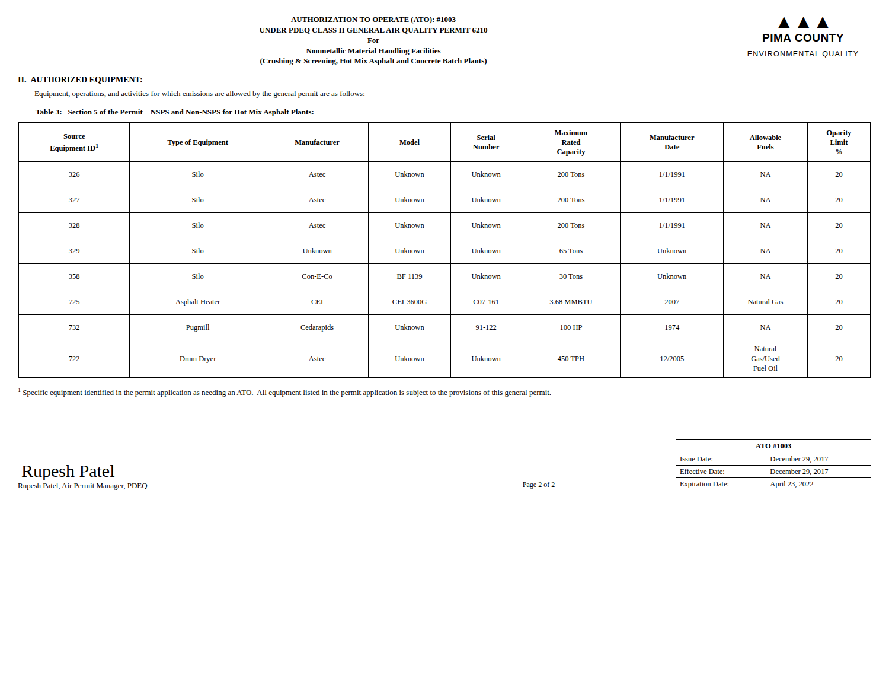AUTHORIZATION TO OPERATE (ATO): #1003
UNDER PDEQ CLASS II GENERAL AIR QUALITY PERMIT 6210
For
Nonmetallic Material Handling Facilities
(Crushing & Screening, Hot Mix Asphalt and Concrete Batch Plants)
▲▲▲
PIMA COUNTY
ENVIRONMENTAL QUALITY
II. AUTHORIZED EQUIPMENT:
Equipment, operations, and activities for which emissions are allowed by the general permit are as follows:
Table 3: Section 5 of the Permit – NSPS and Non-NSPS for Hot Mix Asphalt Plants:
| Source Equipment ID 1 | Type of Equipment | Manufacturer | Model | Serial Number | Maximum Rated Capacity | Manufacturer Date | Allowable Fuels | Opacity Limit % |
| --- | --- | --- | --- | --- | --- | --- | --- | --- |
| 326 | Silo | Astec | Unknown | Unknown | 200 Tons | 1/1/1991 | NA | 20 |
| 327 | Silo | Astec | Unknown | Unknown | 200 Tons | 1/1/1991 | NA | 20 |
| 328 | Silo | Astec | Unknown | Unknown | 200 Tons | 1/1/1991 | NA | 20 |
| 329 | Silo | Unknown | Unknown | Unknown | 65 Tons | Unknown | NA | 20 |
| 358 | Silo | Con-E-Co | BF 1139 | Unknown | 30 Tons | Unknown | NA | 20 |
| 725 | Asphalt Heater | CEI | CEI-3600G | C07-161 | 3.68 MMBTU | 2007 | Natural Gas | 20 |
| 732 | Pugmill | Cedarapids | Unknown | 91-122 | 100 HP | 1974 | NA | 20 |
| 722 | Drum Dryer | Astec | Unknown | Unknown | 450 TPH | 12/2005 | Natural Gas/Used Fuel Oil | 20 |
1 Specific equipment identified in the permit application as needing an ATO. All equipment listed in the permit application is subject to the provisions of this general permit.
Rupesh Patel
Rupesh Patel, Air Permit Manager, PDEQ
Page 2 of 2
| ATO #1003 |
| --- |
| Issue Date: | December 29, 2017 |
| Effective Date: | December 29, 2017 |
| Expiration Date: | April 23, 2022 |